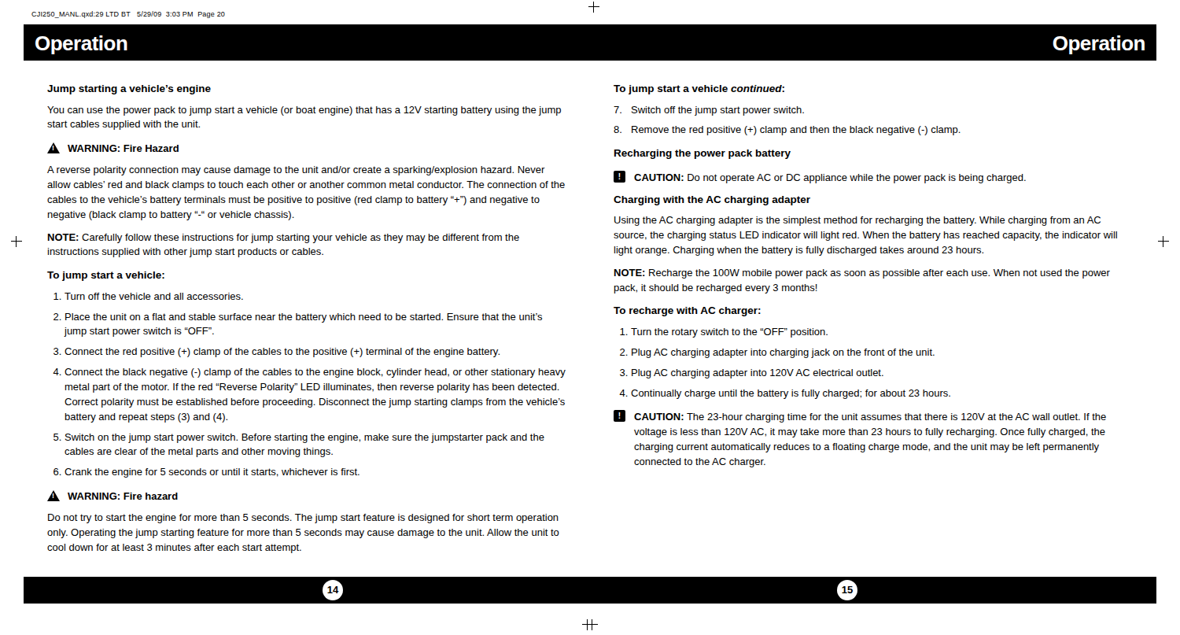CJI250_MANL.qxd:29 LTD BT 5/29/09 3:03 PM Page 20
Operation
Operation
Jump starting a vehicle’s engine
You can use the power pack to jump start a vehicle (or boat engine) that has a 12V starting battery using the jump start cables supplied with the unit.
WARNING: Fire Hazard
A reverse polarity connection may cause damage to the unit and/or create a sparking/explosion hazard. Never allow cables’ red and black clamps to touch each other or another common metal conductor. The connection of the cables to the vehicle’s battery terminals must be positive to positive (red clamp to battery “+”) and negative to negative (black clamp to battery “-“ or vehicle chassis).
NOTE: Carefully follow these instructions for jump starting your vehicle as they may be different from the instructions supplied with other jump start products or cables.
To jump start a vehicle:
Turn off the vehicle and all accessories.
Place the unit on a flat and stable surface near the battery which need to be started. Ensure that the unit’s jump start power switch is “OFF”.
Connect the red positive (+) clamp of the cables to the positive (+) terminal of the engine battery.
Connect the black negative (-) clamp of the cables to the engine block, cylinder head, or other stationary heavy metal part of the motor. If the red “Reverse Polarity” LED illuminates, then reverse polarity has been detected. Correct polarity must be established before proceeding. Disconnect the jump starting clamps from the vehicle’s battery and repeat steps (3) and (4).
Switch on the jump start power switch. Before starting the engine, make sure the jumpstarter pack and the cables are clear of the metal parts and other moving things.
Crank the engine for 5 seconds or until it starts, whichever is first.
WARNING: Fire hazard
Do not try to start the engine for more than 5 seconds. The jump start feature is designed for short term operation only. Operating the jump starting feature for more than 5 seconds may cause damage to the unit. Allow the unit to cool down for at least 3 minutes after each start attempt.
To jump start a vehicle continued:
Switch off the jump start power switch.
Remove the red positive (+) clamp and then the black negative (-) clamp.
Recharging the power pack battery
! CAUTION: Do not operate AC or DC appliance while the power pack is being charged.
Charging with the AC charging adapter
Using the AC charging adapter is the simplest method for recharging the battery. While charging from an AC source, the charging status LED indicator will light red. When the battery has reached capacity, the indicator will light orange. Charging when the battery is fully discharged takes around 23 hours.
NOTE: Recharge the 100W mobile power pack as soon as possible after each use. When not used the power pack, it should be recharged every 3 months!
To recharge with AC charger:
Turn the rotary switch to the “OFF” position.
Plug AC charging adapter into charging jack on the front of the unit.
Plug AC charging adapter into 120V AC electrical outlet.
Continually charge until the battery is fully charged; for about 23 hours.
! CAUTION: The 23-hour charging time for the unit assumes that there is 120V at the AC wall outlet. If the voltage is less than 120V AC, it may take more than 23 hours to fully recharging. Once fully charged, the charging current automatically reduces to a floating charge mode, and the unit may be left permanently connected to the AC charger.
14
15